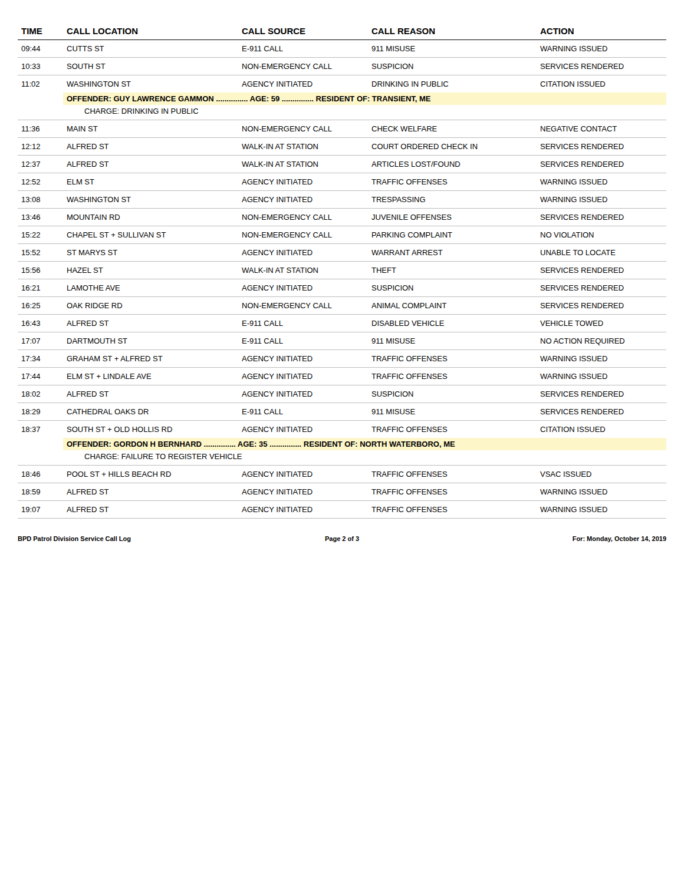| TIME | CALL LOCATION | CALL SOURCE | CALL REASON | ACTION |
| --- | --- | --- | --- | --- |
| 09:44 | CUTTS ST | E-911 CALL | 911 MISUSE | WARNING ISSUED |
| 10:33 | SOUTH ST | NON-EMERGENCY CALL | SUSPICION | SERVICES RENDERED |
| 11:02 | WASHINGTON ST | AGENCY INITIATED | DRINKING IN PUBLIC | CITATION ISSUED |
| | OFFENDER: GUY LAWRENCE GAMMON ............... AGE: 59 ............... RESIDENT OF: TRANSIENT, ME |
| | CHARGE: DRINKING IN PUBLIC |
| 11:36 | MAIN ST | NON-EMERGENCY CALL | CHECK WELFARE | NEGATIVE CONTACT |
| 12:12 | ALFRED ST | WALK-IN AT STATION | COURT ORDERED CHECK IN | SERVICES RENDERED |
| 12:37 | ALFRED ST | WALK-IN AT STATION | ARTICLES LOST/FOUND | SERVICES RENDERED |
| 12:52 | ELM ST | AGENCY INITIATED | TRAFFIC OFFENSES | WARNING ISSUED |
| 13:08 | WASHINGTON ST | AGENCY INITIATED | TRESPASSING | WARNING ISSUED |
| 13:46 | MOUNTAIN RD | NON-EMERGENCY CALL | JUVENILE OFFENSES | SERVICES RENDERED |
| 15:22 | CHAPEL ST + SULLIVAN ST | NON-EMERGENCY CALL | PARKING COMPLAINT | NO VIOLATION |
| 15:52 | ST MARYS ST | AGENCY INITIATED | WARRANT ARREST | UNABLE TO LOCATE |
| 15:56 | HAZEL ST | WALK-IN AT STATION | THEFT | SERVICES RENDERED |
| 16:21 | LAMOTHE AVE | AGENCY INITIATED | SUSPICION | SERVICES RENDERED |
| 16:25 | OAK RIDGE RD | NON-EMERGENCY CALL | ANIMAL COMPLAINT | SERVICES RENDERED |
| 16:43 | ALFRED ST | E-911 CALL | DISABLED VEHICLE | VEHICLE TOWED |
| 17:07 | DARTMOUTH ST | E-911 CALL | 911 MISUSE | NO ACTION REQUIRED |
| 17:34 | GRAHAM ST + ALFRED ST | AGENCY INITIATED | TRAFFIC OFFENSES | WARNING ISSUED |
| 17:44 | ELM ST + LINDALE AVE | AGENCY INITIATED | TRAFFIC OFFENSES | WARNING ISSUED |
| 18:02 | ALFRED ST | AGENCY INITIATED | SUSPICION | SERVICES RENDERED |
| 18:29 | CATHEDRAL OAKS DR | E-911 CALL | 911 MISUSE | SERVICES RENDERED |
| 18:37 | SOUTH ST + OLD HOLLIS RD | AGENCY INITIATED | TRAFFIC OFFENSES | CITATION ISSUED |
| | OFFENDER: GORDON H BERNHARD ............... AGE: 35 ............... RESIDENT OF: NORTH WATERBORO, ME |
| | CHARGE: FAILURE TO REGISTER VEHICLE |
| 18:46 | POOL ST + HILLS BEACH RD | AGENCY INITIATED | TRAFFIC OFFENSES | VSAC ISSUED |
| 18:59 | ALFRED ST | AGENCY INITIATED | TRAFFIC OFFENSES | WARNING ISSUED |
| 19:07 | ALFRED ST | AGENCY INITIATED | TRAFFIC OFFENSES | WARNING ISSUED |
BPD Patrol Division Service Call Log
Page 2 of 3
For: Monday, October 14, 2019